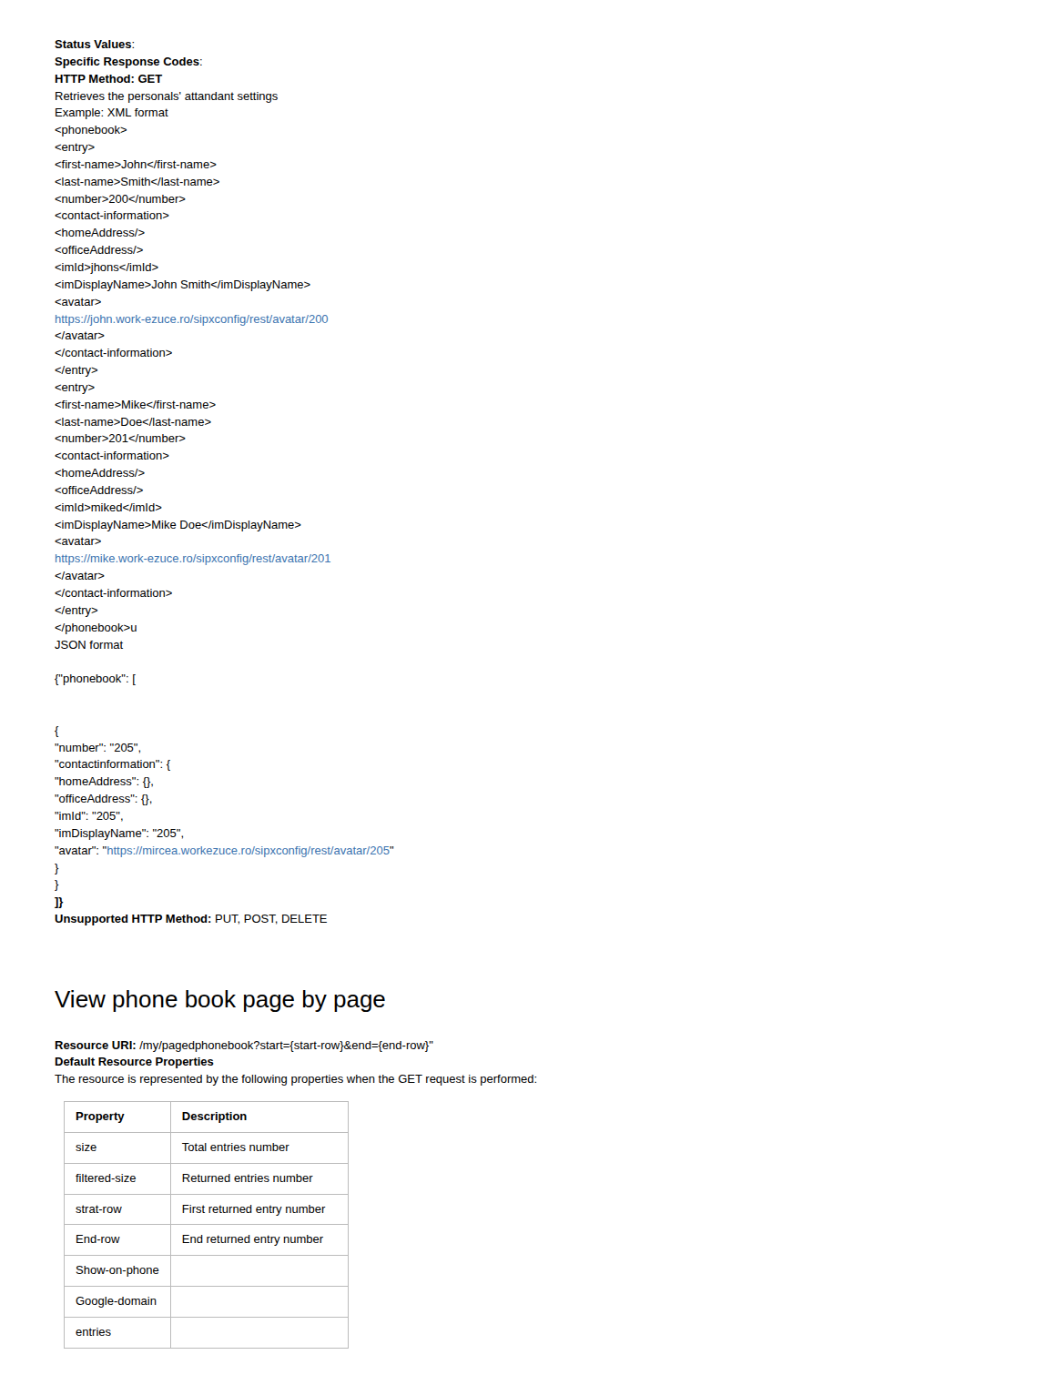Status Values: Specific Response Codes: HTTP Method: GET Retrieves the personals' attandant settings Example: XML format <phonebook> <entry> <first-name>John</first-name> <last-name>Smith</last-name> <number>200</number> <contact-information> <homeAddress/> <officeAddress/> <imId>jhons</imId> <imDisplayName>John Smith</imDisplayName> <avatar> https://john.work-ezuce.ro/sipxconfig/rest/avatar/200 </avatar> </contact-information> </entry> <entry> <first-name>Mike</first-name> <last-name>Doe</last-name> <number>201</number> <contact-information> <homeAddress/> <officeAddress/> <imId>miked</imId> <imDisplayName>Mike Doe</imDisplayName> <avatar> https://mike.work-ezuce.ro/sipxconfig/rest/avatar/201 </avatar> </contact-information> </entry> </phonebook>u JSON format {"phonebook": [ { "number": "205", "contactinformation": { "homeAddress": {}, "officeAddress": {}, "imId": "205", "imDisplayName": "205", "avatar": "https://mircea.workezuce.ro/sipxconfig/rest/avatar/205" } } ]} Unsupported HTTP Method: PUT, POST, DELETE
View phone book page by page
Resource URI: /my/pagedphonebook?start={start-row}&end={end-row}" Default Resource Properties The resource is represented by the following properties when the GET request is performed:
| Property | Description |
| --- | --- |
| size | Total entries number |
| filtered-size | Returned entries number |
| strat-row | First returned entry number |
| End-row | End returned entry number |
| Show-on-phone | |
| Google-domain | |
| entries | |